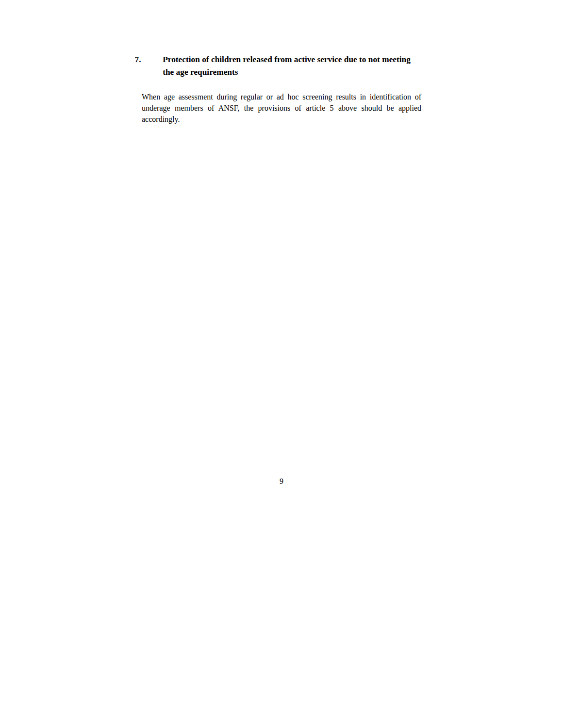7. Protection of children released from active service due to not meeting the age requirements
When age assessment during regular or ad hoc screening results in identification of underage members of ANSF, the provisions of article 5 above should be applied accordingly.
9